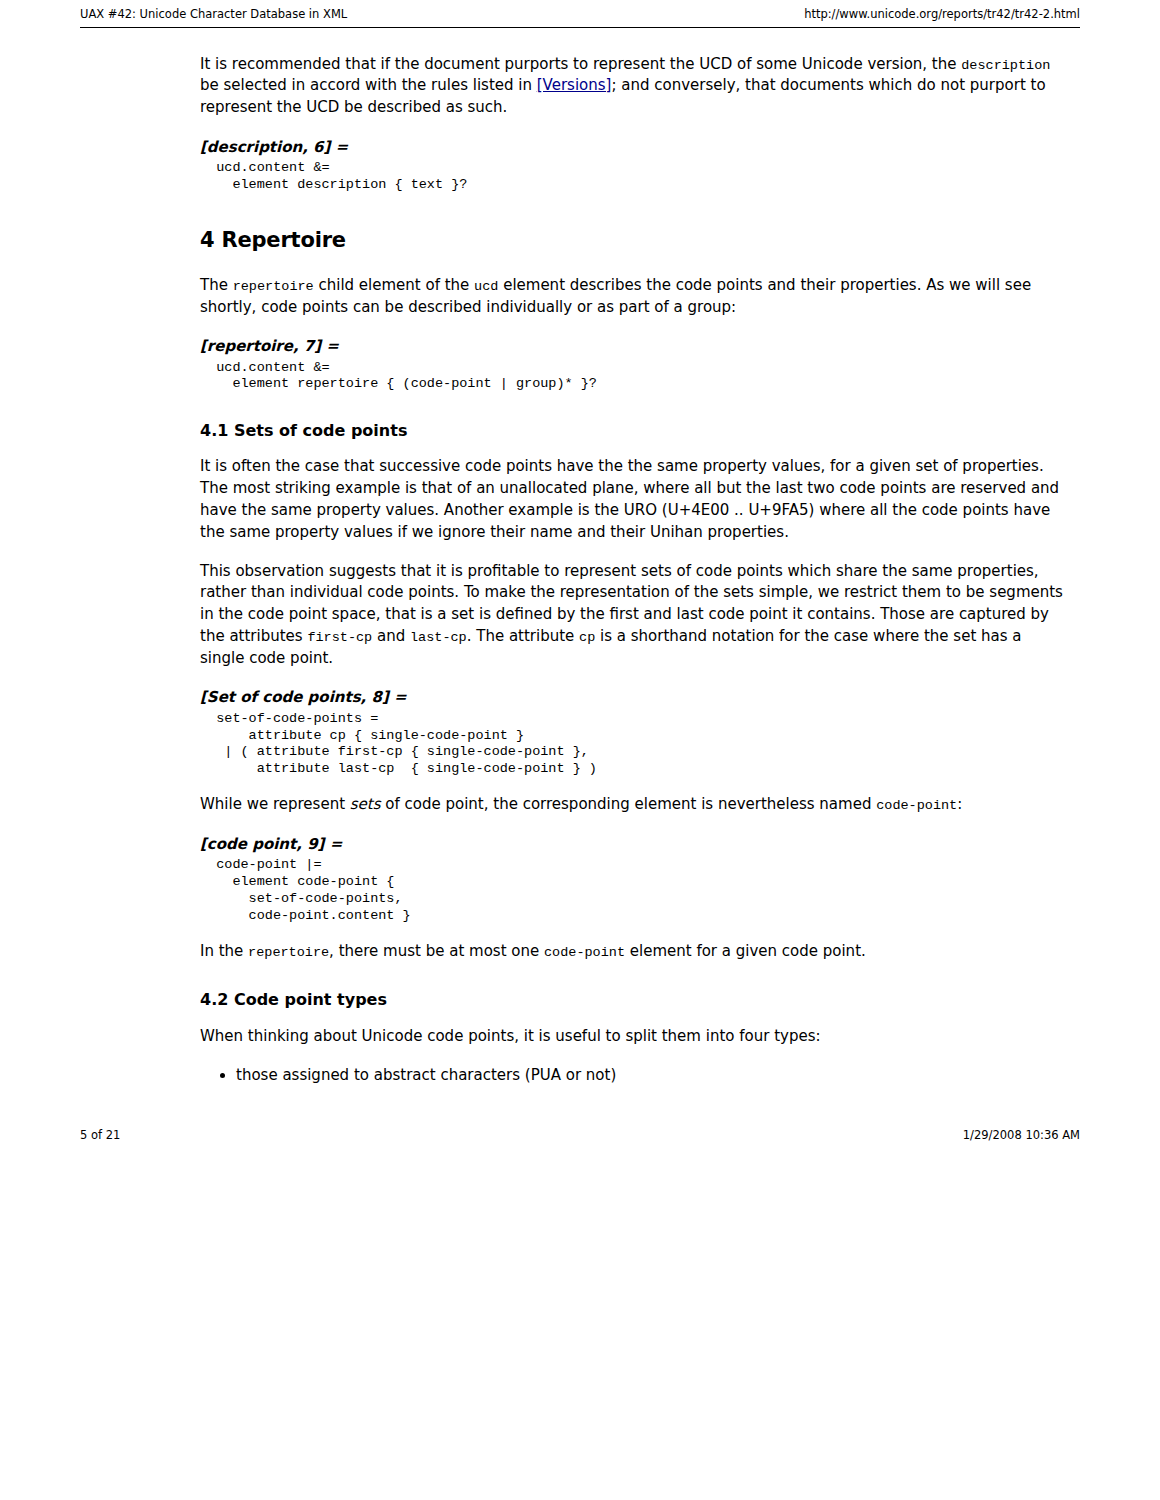UAX #42: Unicode Character Database in XML http://www.unicode.org/reports/tr42/tr42-2.html
It is recommended that if the document purports to represent the UCD of some Unicode version, the description be selected in accord with the rules listed in [Versions]; and conversely, that documents which do not purport to represent the UCD be described as such.
[description, 6] =
  ucd.content &=
    element description { text }?
4 Repertoire
The repertoire child element of the ucd element describes the code points and their properties. As we will see shortly, code points can be described individually or as part of a group:
[repertoire, 7] =
  ucd.content &=
    element repertoire { (code-point | group)* }?
4.1 Sets of code points
It is often the case that successive code points have the the same property values, for a given set of properties. The most striking example is that of an unallocated plane, where all but the last two code points are reserved and have the same property values. Another example is the URO (U+4E00 .. U+9FA5) where all the code points have the same property values if we ignore their name and their Unihan properties.
This observation suggests that it is profitable to represent sets of code points which share the same properties, rather than individual code points. To make the representation of the sets simple, we restrict them to be segments in the code point space, that is a set is defined by the first and last code point it contains. Those are captured by the attributes first-cp and last-cp. The attribute cp is a shorthand notation for the case where the set has a single code point.
[Set of code points, 8] =
  set-of-code-points =
      attribute cp { single-code-point }
   | ( attribute first-cp { single-code-point },
       attribute last-cp  { single-code-point } )
While we represent sets of code point, the corresponding element is nevertheless named code-point:
[code point, 9] =
  code-point |=
    element code-point {
      set-of-code-points,
      code-point.content }
In the repertoire, there must be at most one code-point element for a given code point.
4.2 Code point types
When thinking about Unicode code points, it is useful to split them into four types:
those assigned to abstract characters (PUA or not)
5 of 21 1/29/2008 10:36 AM